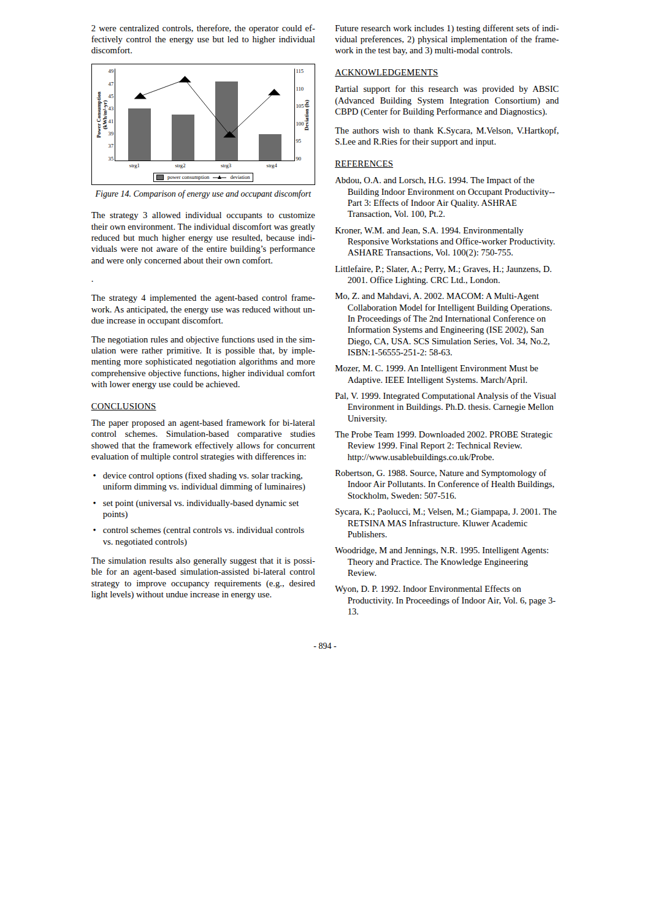2 were centralized controls, therefore, the operator could effectively control the energy use but led to higher individual discomfort.
Power Consumption
(kWh/m²-yr)
4947454341393735
1151101051009590
Deviation (lx)
strg1 strg2 strg3 strg4
power consumption deviation
Figure 14. Comparison of energy use and occupant discomfort
The strategy 3 allowed individual occupants to customize their own environment. The individual discomfort was greatly reduced but much higher energy use resulted, because individuals were not aware of the entire building’s performance and were only concerned about their own comfort.
.
The strategy 4 implemented the agent-based control framework. As anticipated, the energy use was reduced without undue increase in occupant discomfort.
The negotiation rules and objective functions used in the simulation were rather primitive. It is possible that, by implementing more sophisticated negotiation algorithms and more comprehensive objective functions, higher individual comfort with lower energy use could be achieved.
Conclusions
The paper proposed an agent-based framework for bi-lateral control schemes. Simulation-based comparative studies showed that the framework effectively allows for concurrent evaluation of multiple control strategies with differences in:
device control options (fixed shading vs. solar tracking, uniform dimming vs. individual dimming of luminaires)
set point (universal vs. individually-based dynamic set points)
control schemes (central controls vs. individual controls vs. negotiated controls)
The simulation results also generally suggest that it is possible for an agent-based simulation-assisted bi-lateral control strategy to improve occupancy requirements (e.g., desired light levels) without undue increase in energy use.
Future research work includes 1) testing different sets of individual preferences, 2) physical implementation of the framework in the test bay, and 3) multi-modal controls.
Acknowledgements
Partial support for this research was provided by ABSIC (Advanced Building System Integration Consortium) and CBPD (Center for Building Performance and Diagnostics).
The authors wish to thank K.Sycara, M.Velson, V.Hartkopf, S.Lee and R.Ries for their support and input.
References
Abdou, O.A. and Lorsch, H.G. 1994. The Impact of the Building Indoor Environment on Occupant Productivity--Part 3: Effects of Indoor Air Quality. ASHRAE Transaction, Vol. 100, Pt.2.
Kroner, W.M. and Jean, S.A. 1994. Environmentally Responsive Workstations and Office-worker Productivity. ASHARE Transactions, Vol. 100(2): 750-755.
Littlefaire, P.; Slater, A.; Perry, M.; Graves, H.; Jaunzens, D. 2001. Office Lighting. CRC Ltd., London.
Mo, Z. and Mahdavi, A. 2002. MACOM: A Multi-Agent Collaboration Model for Intelligent Building Operations. In Proceedings of The 2nd International Conference on Information Systems and Engineering (ISE 2002), San Diego, CA, USA. SCS Simulation Series, Vol. 34, No.2, ISBN:1-56555-251-2: 58-63.
Mozer, M. C. 1999. An Intelligent Environment Must be Adaptive. IEEE Intelligent Systems. March/April.
Pal, V. 1999. Integrated Computational Analysis of the Visual Environment in Buildings. Ph.D. thesis. Carnegie Mellon University.
The Probe Team 1999. Downloaded 2002. PROBE Strategic Review 1999. Final Report 2: Technical Review. http://www.usablebuildings.co.uk/Probe.
Robertson, G. 1988. Source, Nature and Symptomology of Indoor Air Pollutants. In Conference of Health Buildings, Stockholm, Sweden: 507-516.
Sycara, K.; Paolucci, M.; Velsen, M.; Giampapa, J. 2001. The RETSINA MAS Infrastructure. Kluwer Academic Publishers.
Woodridge, M and Jennings, N.R. 1995. Intelligent Agents: Theory and Practice. The Knowledge Engineering Review.
Wyon, D. P. 1992. Indoor Environmental Effects on Productivity. In Proceedings of Indoor Air, Vol. 6, page 3-13.
- 894 -